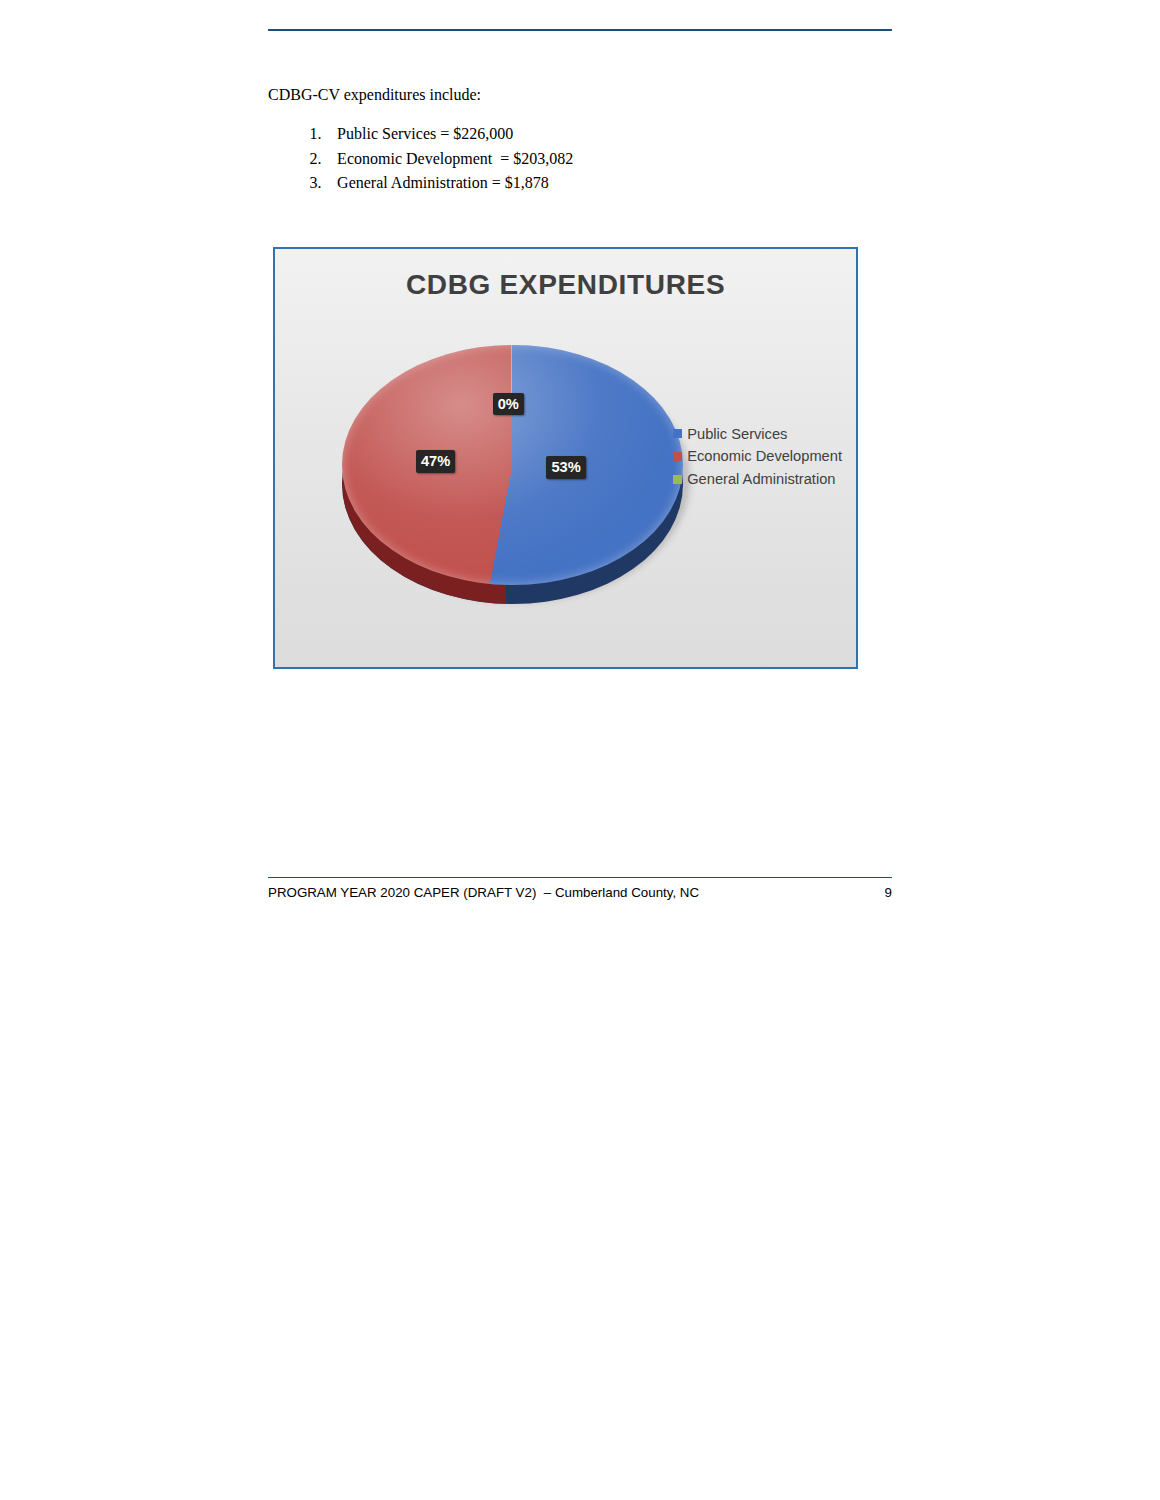CDBG-CV expenditures include:
Public Services = $226,000
Economic Development = $203,082
General Administration = $1,878
CDBG EXPENDITURES
0%
47%
53%
Public Services
Economic Development
General Administration
PROGRAM YEAR 2020 CAPER (DRAFT V2) – Cumberland County, NC 9